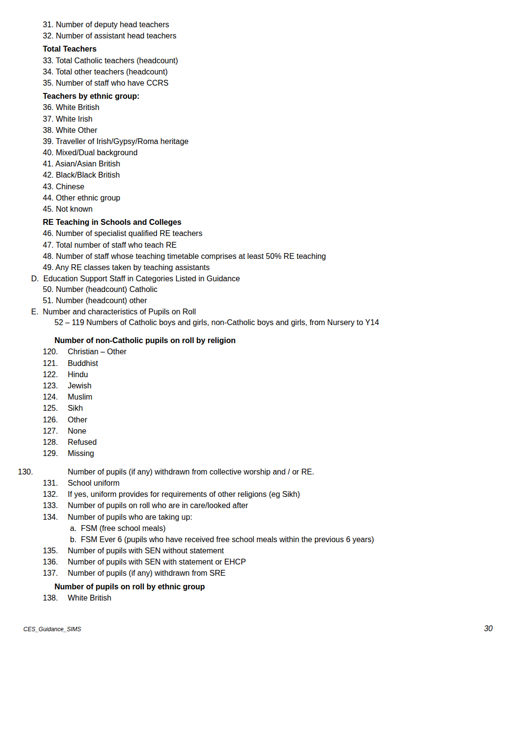31. Number of deputy head teachers
32. Number of assistant head teachers
Total Teachers
33. Total Catholic teachers (headcount)
34. Total other teachers (headcount)
35. Number of staff who have CCRS
Teachers by ethnic group:
36. White British
37. White Irish
38. White Other
39. Traveller of Irish/Gypsy/Roma heritage
40. Mixed/Dual background
41. Asian/Asian British
42. Black/Black British
43. Chinese
44. Other ethnic group
45. Not known
RE Teaching in Schools and Colleges
46. Number of specialist qualified RE teachers
47. Total number of staff who teach RE
48. Number of staff whose teaching timetable comprises at least 50% RE teaching
49. Any RE classes taken by teaching assistants
D. Education Support Staff in Categories Listed in Guidance
50. Number (headcount) Catholic
51. Number (headcount) other
E. Number and characteristics of Pupils on Roll
52 – 119 Numbers of Catholic boys and girls, non-Catholic boys and girls, from Nursery to Y14
Number of non-Catholic pupils on roll by religion
120. Christian – Other
121. Buddhist
122. Hindu
123. Jewish
124. Muslim
125. Sikh
126. Other
127. None
128. Refused
129. Missing
130. Number of pupils (if any) withdrawn from collective worship and / or RE.
131. School uniform
132. If yes, uniform provides for requirements of other religions (eg Sikh)
133. Number of pupils on roll who are in care/looked after
134. Number of pupils who are taking up:
a. FSM (free school meals)
b. FSM Ever 6 (pupils who have received free school meals within the previous 6 years)
135. Number of pupils with SEN without statement
136. Number of pupils with SEN with statement or EHCP
137. Number of pupils (if any) withdrawn from SRE
Number of pupils on roll by ethnic group
138. White British
CES_Guidance_SIMS 30